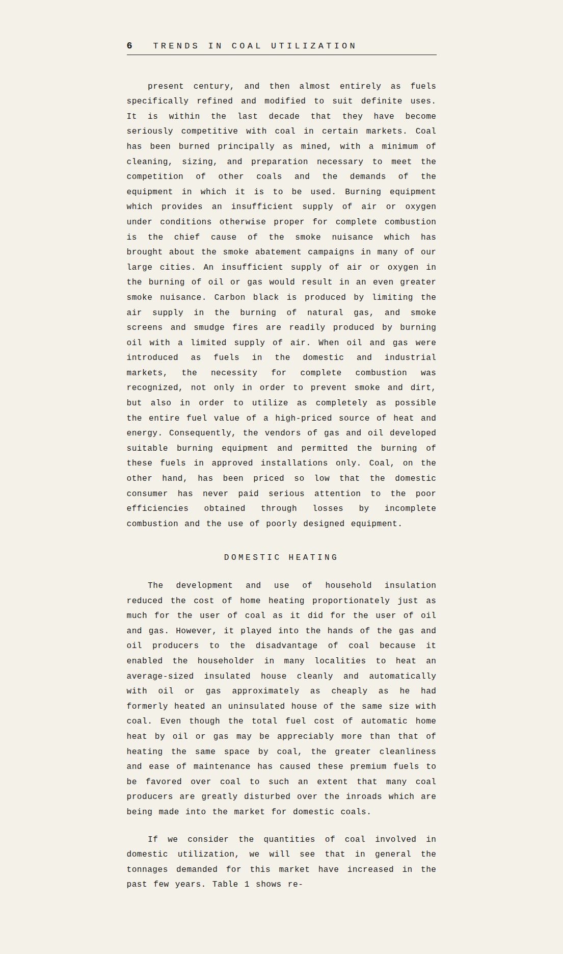6 Trends in Coal Utilization
present century, and then almost entirely as fuels specifically refined and modified to suit definite uses. It is within the last decade that they have become seriously competitive with coal in certain markets. Coal has been burned principally as mined, with a minimum of cleaning, sizing, and preparation necessary to meet the competition of other coals and the demands of the equipment in which it is to be used. Burning equipment which provides an insufficient supply of air or oxygen under conditions otherwise proper for complete combustion is the chief cause of the smoke nuisance which has brought about the smoke abatement campaigns in many of our large cities. An insufficient supply of air or oxygen in the burning of oil or gas would result in an even greater smoke nuisance. Carbon black is produced by limiting the air supply in the burning of natural gas, and smoke screens and smudge fires are readily produced by burning oil with a limited supply of air. When oil and gas were introduced as fuels in the domestic and industrial markets, the necessity for complete combustion was recognized, not only in order to prevent smoke and dirt, but also in order to utilize as completely as possible the entire fuel value of a high-priced source of heat and energy. Consequently, the vendors of gas and oil developed suitable burning equipment and permitted the burning of these fuels in approved installations only. Coal, on the other hand, has been priced so low that the domestic consumer has never paid serious attention to the poor efficiencies obtained through losses by incomplete combustion and the use of poorly designed equipment.
Domestic Heating
The development and use of household insulation reduced the cost of home heating proportionately just as much for the user of coal as it did for the user of oil and gas. However, it played into the hands of the gas and oil producers to the disadvantage of coal because it enabled the householder in many localities to heat an average-sized insulated house cleanly and automatically with oil or gas approximately as cheaply as he had formerly heated an uninsulated house of the same size with coal. Even though the total fuel cost of automatic home heat by oil or gas may be appreciably more than that of heating the same space by coal, the greater cleanliness and ease of maintenance has caused these premium fuels to be favored over coal to such an extent that many coal producers are greatly disturbed over the inroads which are being made into the market for domestic coals.
If we consider the quantities of coal involved in domestic utilization, we will see that in general the tonnages demanded for this market have increased in the past few years. Table 1 shows re-